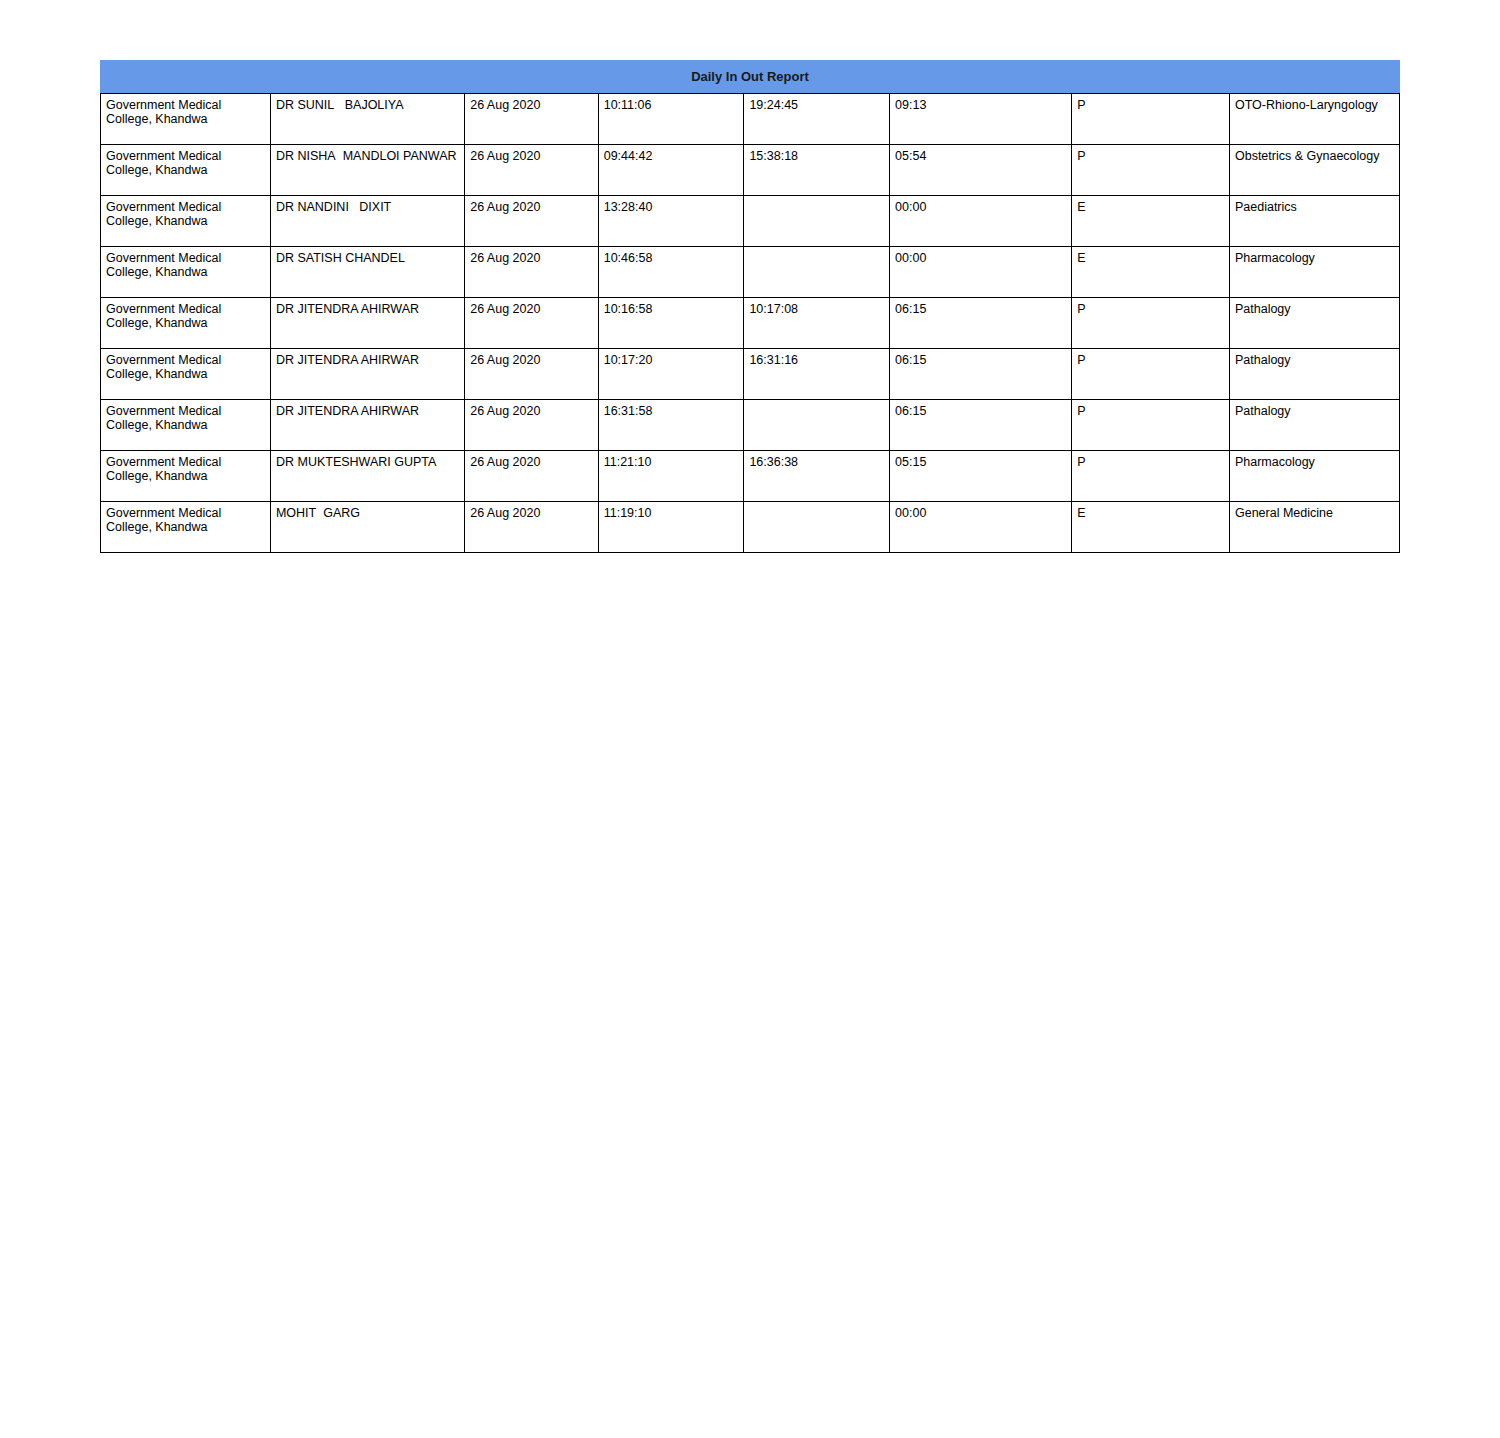Daily In Out Report
| Government Medical College, Khandwa | DR SUNIL BAJOLIYA | 26 Aug 2020 | 10:11:06 | 19:24:45 | 09:13 | P | OTO-Rhiono-Laryngology |
| Government Medical College, Khandwa | DR NISHA MANDLOI PANWAR | 26 Aug 2020 | 09:44:42 | 15:38:18 | 05:54 | P | Obstetrics & Gynaecology |
| Government Medical College, Khandwa | DR NANDINI DIXIT | 26 Aug 2020 | 13:28:40 | | 00:00 | E | Paediatrics |
| Government Medical College, Khandwa | DR SATISH CHANDEL | 26 Aug 2020 | 10:46:58 | | 00:00 | E | Pharmacology |
| Government Medical College, Khandwa | DR JITENDRA AHIRWAR | 26 Aug 2020 | 10:16:58 | 10:17:08 | 06:15 | P | Pathalogy |
| Government Medical College, Khandwa | DR JITENDRA AHIRWAR | 26 Aug 2020 | 10:17:20 | 16:31:16 | 06:15 | P | Pathalogy |
| Government Medical College, Khandwa | DR JITENDRA AHIRWAR | 26 Aug 2020 | 16:31:58 | | 06:15 | P | Pathalogy |
| Government Medical College, Khandwa | DR MUKTESHWARI GUPTA | 26 Aug 2020 | 11:21:10 | 16:36:38 | 05:15 | P | Pharmacology |
| Government Medical College, Khandwa | MOHIT GARG | 26 Aug 2020 | 11:19:10 | | 00:00 | E | General Medicine |